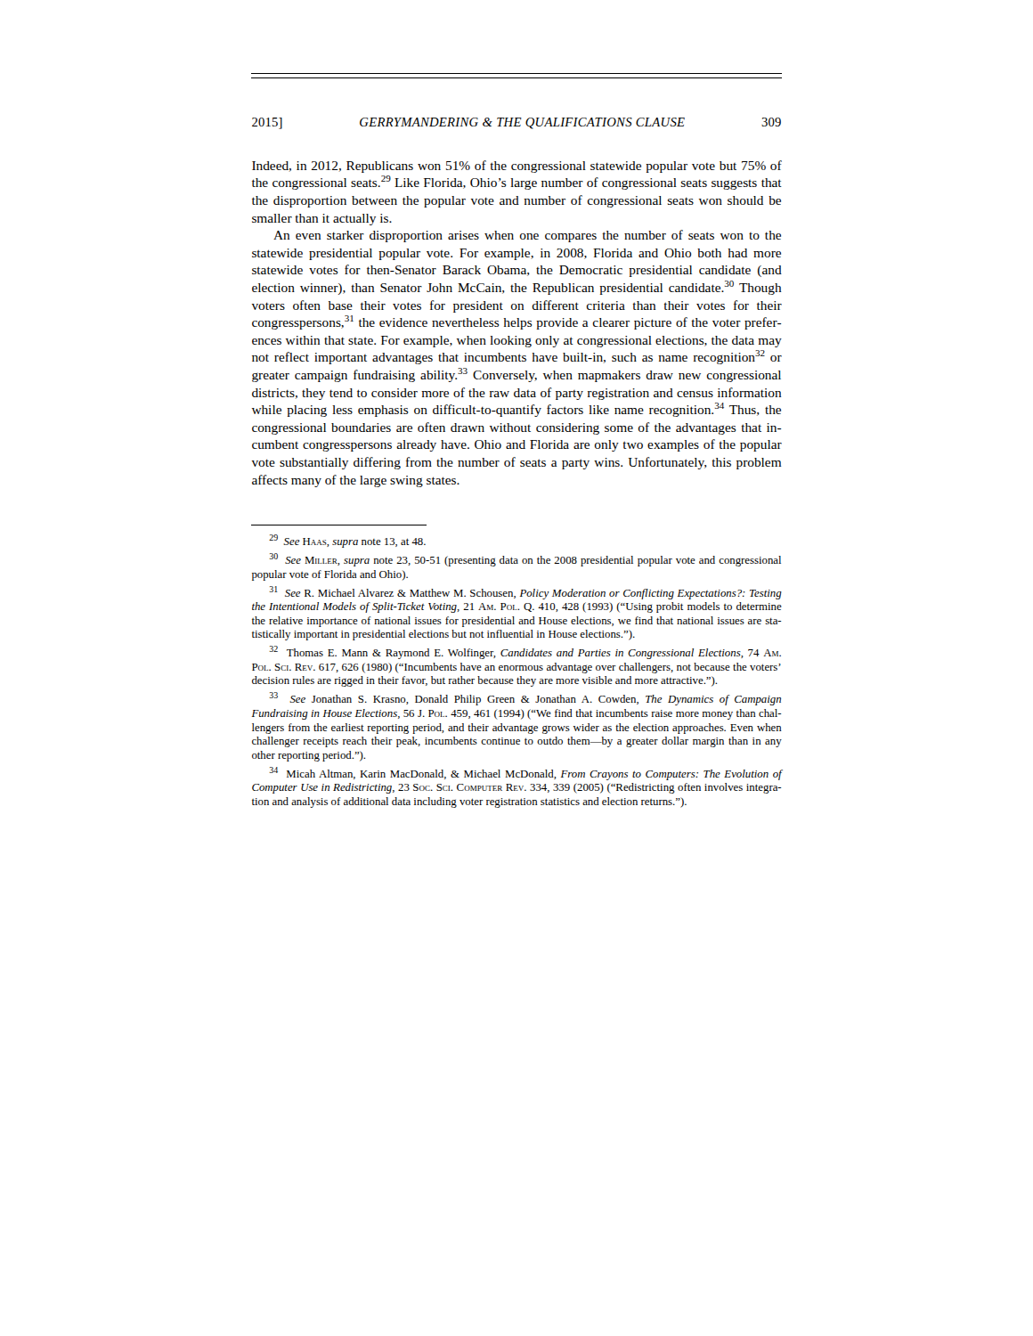2015] Gerrymandering & the Qualifications Clause 309
Indeed, in 2012, Republicans won 51% of the congressional statewide popular vote but 75% of the congressional seats.29 Like Florida, Ohio’s large number of congressional seats suggests that the disproportion between the popular vote and number of congressional seats won should be smaller than it actually is.
An even starker disproportion arises when one compares the number of seats won to the statewide presidential popular vote. For example, in 2008, Florida and Ohio both had more statewide votes for then-Senator Barack Obama, the Democratic presidential candidate (and election winner), than Senator John McCain, the Republican presidential candidate.30 Though voters often base their votes for president on different criteria than their votes for their congresspersons,31 the evidence nevertheless helps provide a clearer picture of the voter preferences within that state. For example, when looking only at congressional elections, the data may not reflect important advantages that incumbents have built-in, such as name recognition32 or greater campaign fundraising ability.33 Conversely, when mapmakers draw new congressional districts, they tend to consider more of the raw data of party registration and census information while placing less emphasis on difficult-to-quantify factors like name recognition.34 Thus, the congressional boundaries are often drawn without considering some of the advantages that incumbent congresspersons already have. Ohio and Florida are only two examples of the popular vote substantially differing from the number of seats a party wins. Unfortunately, this problem affects many of the large swing states.
29 See Haas, supra note 13, at 48.
30 See Miller, supra note 23, 50-51 (presenting data on the 2008 presidential popular vote and congressional popular vote of Florida and Ohio).
31 See R. Michael Alvarez & Matthew M. Schousen, Policy Moderation or Conflicting Expectations?: Testing the Intentional Models of Split-Ticket Voting, 21 Am. Pol. Q. 410, 428 (1993) (“Using probit models to determine the relative importance of national issues for presidential and House elections, we find that national issues are statistically important in presidential elections but not influential in House elections.”).
32 Thomas E. Mann & Raymond E. Wolfinger, Candidates and Parties in Congressional Elections, 74 Am. Pol. Sci. Rev. 617, 626 (1980) (“Incumbents have an enormous advantage over challengers, not because the voters’ decision rules are rigged in their favor, but rather because they are more visible and more attractive.”).
33 See Jonathan S. Krasno, Donald Philip Green & Jonathan A. Cowden, The Dynamics of Campaign Fundraising in House Elections, 56 J. Pol. 459, 461 (1994) (“We find that incumbents raise more money than challengers from the earliest reporting period, and their advantage grows wider as the election approaches. Even when challenger receipts reach their peak, incumbents continue to outdo them—by a greater dollar margin than in any other reporting period.”).
34 Micah Altman, Karin MacDonald, & Michael McDonald, From Crayons to Computers: The Evolution of Computer Use in Redistricting, 23 Soc. Sci. Computer Rev. 334, 339 (2005) (“Redistricting often involves integration and analysis of additional data including voter registration statistics and election returns.”).